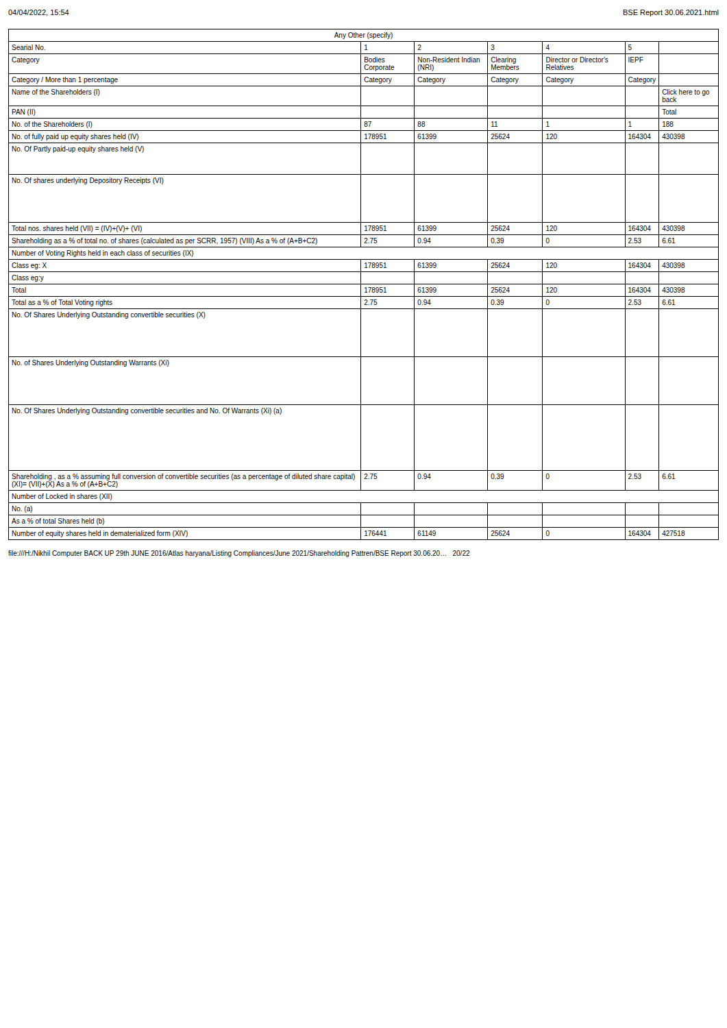04/04/2022, 15:54 BSE Report 30.06.2021.html
| Any Other (specify) |
| Searial No. | 1 | 2 | 3 | 4 | 5 | |
| Category | Bodies Corporate | Non-Resident Indian (NRI) | Clearing Members | Director or Director's Relatives | IEPF | |
| Category / More than 1 percentage | Category | Category | Category | Category | Category | |
| Name of the Shareholders (I) | | | | | | Click here to go back |
| PAN (II) | | | | | | Total |
| No. of the Shareholders (I) | 87 | 88 | 11 | 1 | 1 | 188 |
| No. of fully paid up equity shares held (IV) | 178951 | 61399 | 25624 | 120 | 164304 | 430398 |
| No. Of Partly paid-up equity shares held (V) | | | | | | |
| No. Of shares underlying Depository Receipts (VI) | | | | | | |
| Total nos. shares held (VII) = (IV)+(V)+ (VI) | 178951 | 61399 | 25624 | 120 | 164304 | 430398 |
| Shareholding as a % of total no. of shares (calculated as per SCRR, 1957) (VIII) As a % of (A+B+C2) | 2.75 | 0.94 | 0.39 | 0 | 2.53 | 6.61 |
| Number of Voting Rights held in each class of securities (IX) |
| Class eg: X | 178951 | 61399 | 25624 | 120 | 164304 | 430398 |
| Class eg:y | | | | | | |
| Total | 178951 | 61399 | 25624 | 120 | 164304 | 430398 |
| Total as a % of Total Voting rights | 2.75 | 0.94 | 0.39 | 0 | 2.53 | 6.61 |
| No. Of Shares Underlying Outstanding convertible securities (X) | | | | | | |
| No. of Shares Underlying Outstanding Warrants (Xi) | | | | | | |
| No. Of Shares Underlying Outstanding convertible securities and No. Of Warrants (Xi) (a) | | | | | | |
| Shareholding , as a % assuming full conversion of convertible securities (as a percentage of diluted share capital) (XI)= (VII)+(X) As a % of (A+B+C2) | 2.75 | 0.94 | 0.39 | 0 | 2.53 | 6.61 |
| Number of Locked in shares (XII) |
| No. (a) | | | | | | |
| As a % of total Shares held (b) | | | | | | |
| Number of equity shares held in dematerialized form (XIV) | 176441 | 61149 | 25624 | 0 | 164304 | 427518 |
file:///H:/Nikhil Computer BACK UP 29th JUNE 2016/Atlas haryana/Listing Compliances/June 2021/Shareholding Pattren/BSE Report 30.06.20… 20/22